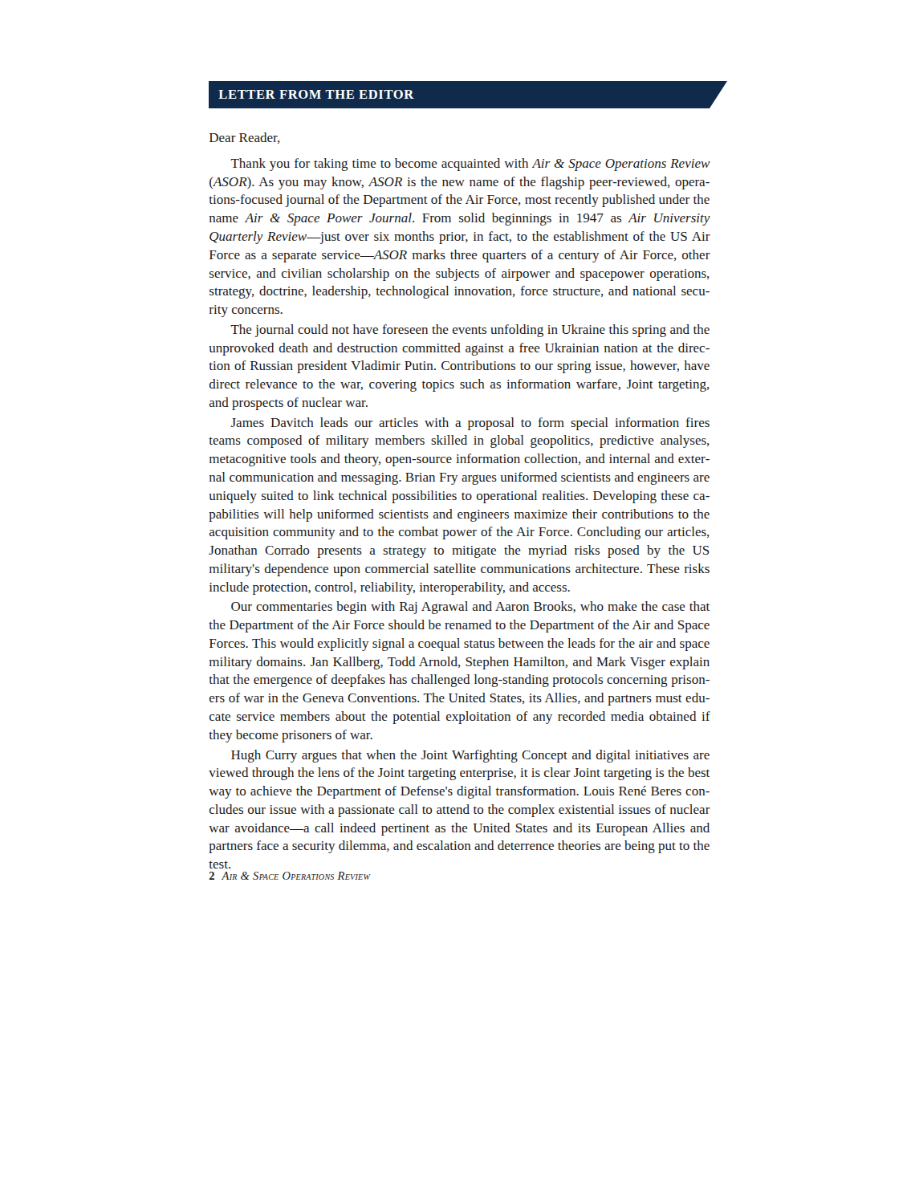Letter from the Editor
Dear Reader,
Thank you for taking time to become acquainted with Air & Space Operations Review (ASOR). As you may know, ASOR is the new name of the flagship peer-reviewed, operations-focused journal of the Department of the Air Force, most recently published under the name Air & Space Power Journal. From solid beginnings in 1947 as Air University Quarterly Review—just over six months prior, in fact, to the establishment of the US Air Force as a separate service—ASOR marks three quarters of a century of Air Force, other service, and civilian scholarship on the subjects of airpower and spacepower operations, strategy, doctrine, leadership, technological innovation, force structure, and national security concerns.
The journal could not have foreseen the events unfolding in Ukraine this spring and the unprovoked death and destruction committed against a free Ukrainian nation at the direction of Russian president Vladimir Putin. Contributions to our spring issue, however, have direct relevance to the war, covering topics such as information warfare, Joint targeting, and prospects of nuclear war.
James Davitch leads our articles with a proposal to form special information fires teams composed of military members skilled in global geopolitics, predictive analyses, metacognitive tools and theory, open-source information collection, and internal and external communication and messaging. Brian Fry argues uniformed scientists and engineers are uniquely suited to link technical possibilities to operational realities. Developing these capabilities will help uniformed scientists and engineers maximize their contributions to the acquisition community and to the combat power of the Air Force. Concluding our articles, Jonathan Corrado presents a strategy to mitigate the myriad risks posed by the US military's dependence upon commercial satellite communications architecture. These risks include protection, control, reliability, interoperability, and access.
Our commentaries begin with Raj Agrawal and Aaron Brooks, who make the case that the Department of the Air Force should be renamed to the Department of the Air and Space Forces. This would explicitly signal a coequal status between the leads for the air and space military domains. Jan Kallberg, Todd Arnold, Stephen Hamilton, and Mark Visger explain that the emergence of deepfakes has challenged long-standing protocols concerning prisoners of war in the Geneva Conventions. The United States, its Allies, and partners must educate service members about the potential exploitation of any recorded media obtained if they become prisoners of war.
Hugh Curry argues that when the Joint Warfighting Concept and digital initiatives are viewed through the lens of the Joint targeting enterprise, it is clear Joint targeting is the best way to achieve the Department of Defense's digital transformation. Louis René Beres concludes our issue with a passionate call to attend to the complex existential issues of nuclear war avoidance—a call indeed pertinent as the United States and its European Allies and partners face a security dilemma, and escalation and deterrence theories are being put to the test.
2 Air & Space Operations Review